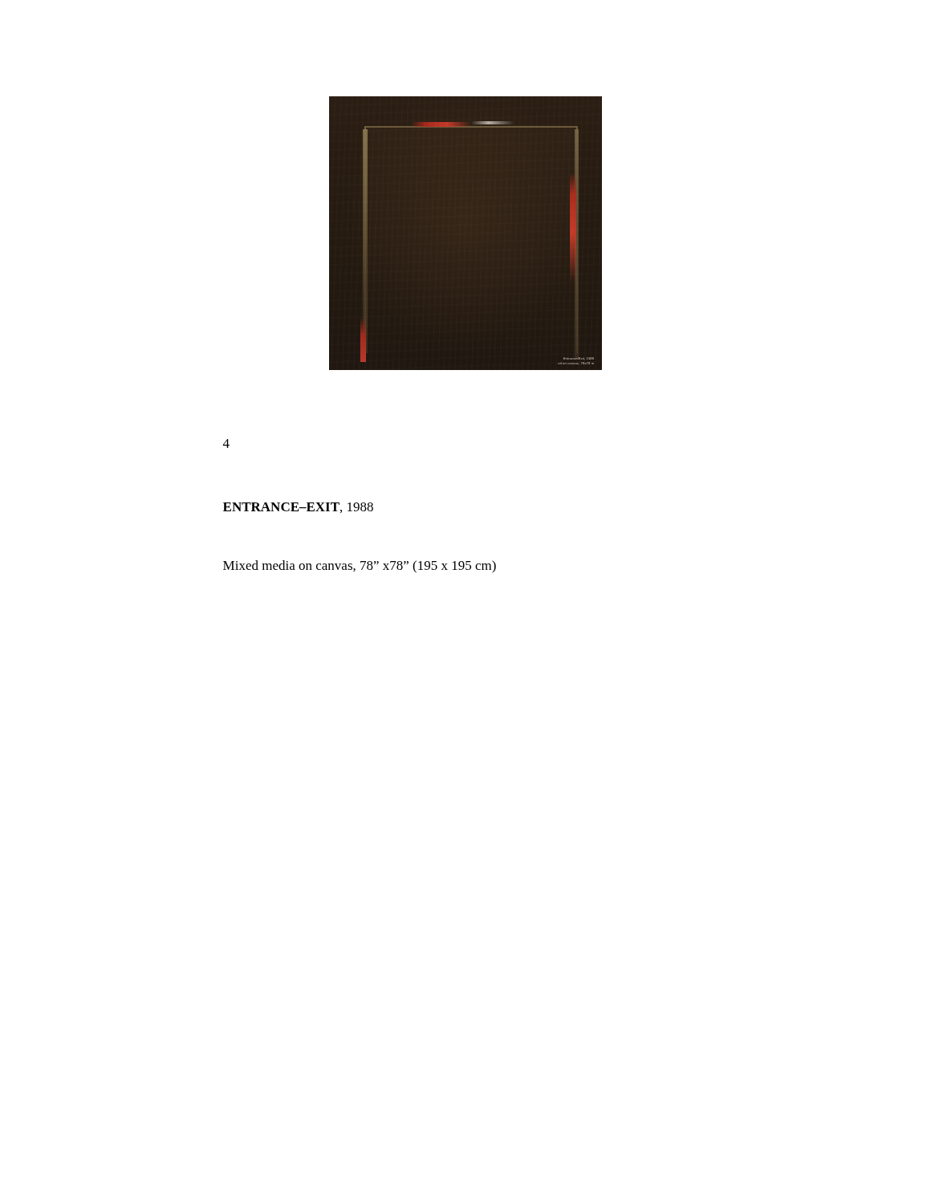Entrance/Exit, 1988
oil on canvas, 78x78 in
4
ENTRANCE–EXIT, 1988
Mixed media on canvas, 78” x78” (195 x 195 cm)